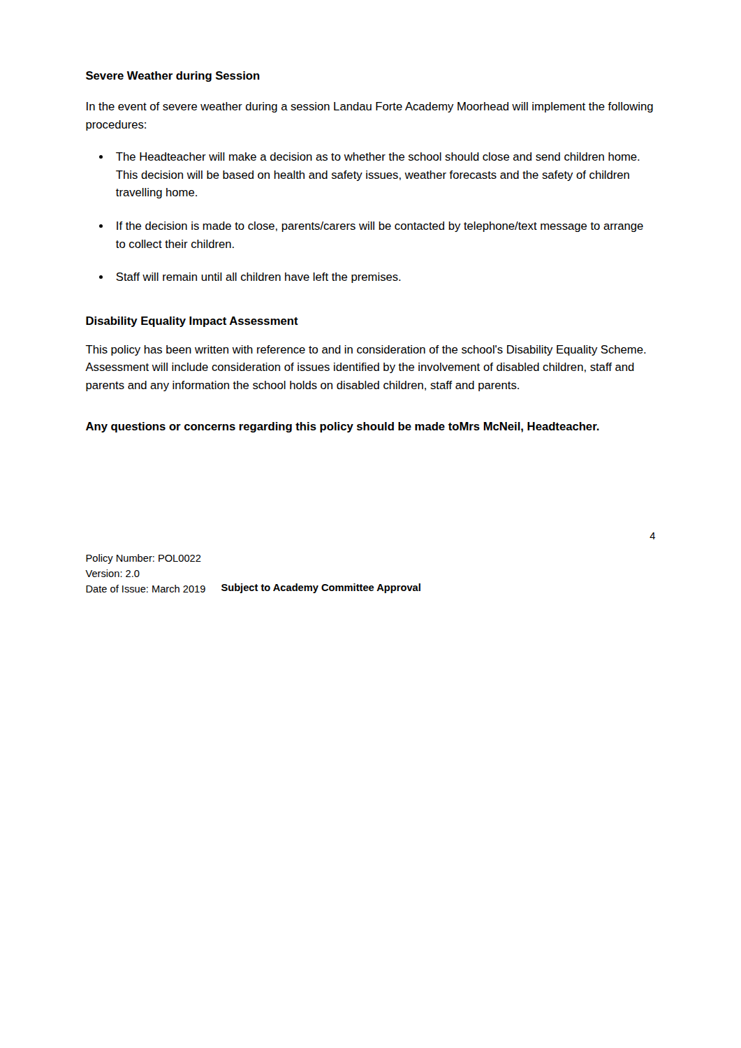Severe Weather during Session
In the event of severe weather during a session Landau Forte Academy Moorhead will implement the following procedures:
The Headteacher will make a decision as to whether the school should close and send children home. This decision will be based on health and safety issues, weather forecasts and the safety of children travelling home.
If the decision is made to close, parents/carers will be contacted by telephone/text message to arrange to collect their children.
Staff will remain until all children have left the premises.
Disability Equality Impact Assessment
This policy has been written with reference to and in consideration of the school's Disability Equality Scheme. Assessment will include consideration of issues identified by the involvement of disabled children, staff and parents and any information the school holds on disabled children, staff and parents.
Any questions or concerns regarding this policy should be made toMrs McNeil, Headteacher.
4
Policy Number: POL0022
Version: 2.0
Date of Issue: March 2019
Subject to Academy Committee Approval